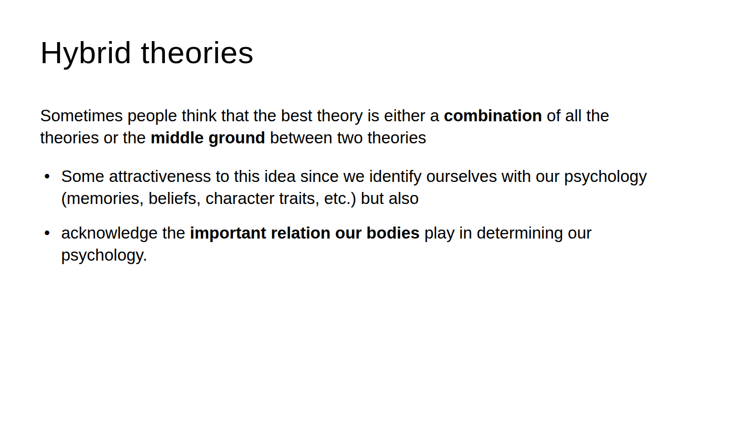Hybrid theories
Sometimes people think that the best theory is either a combination of all the theories or the middle ground between two theories
Some attractiveness to this idea since we identify ourselves with our psychology (memories, beliefs, character traits, etc.) but also
acknowledge the important relation our bodies play in determining our psychology.